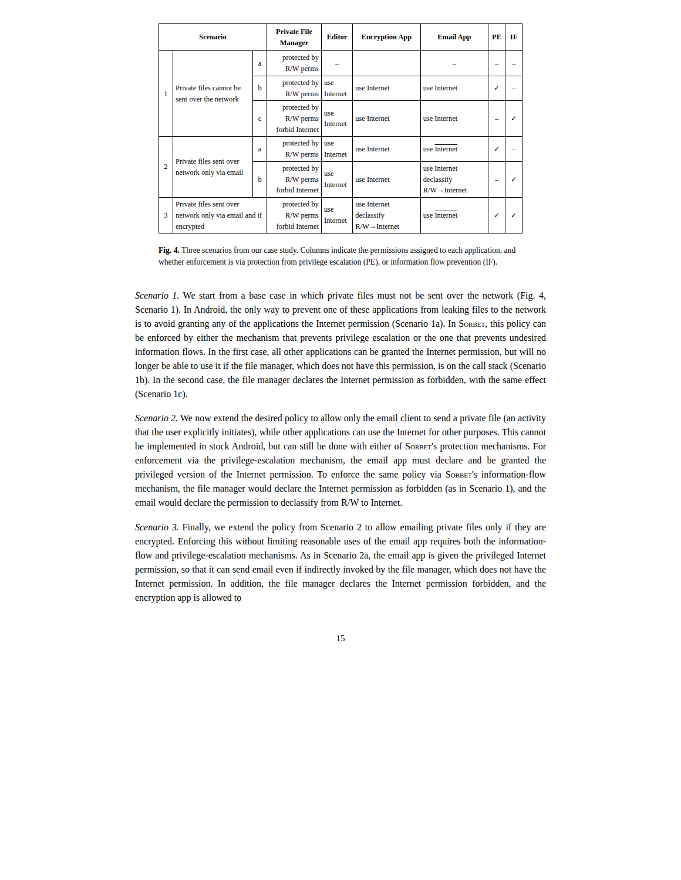| Scenario | Private File Manager | Editor | Encryption App | Email App | PE | IF |
| --- | --- | --- | --- | --- | --- | --- |
| 1 | Private files cannot be sent over the network | a | protected by R/W perms | – | | – | – | – |
| b | protected by R/W perms | use Internet | use Internet | use Internet | ✓ | – |
| c | protected by R/W perms forbid Internet | use Internet | use Internet | use Internet | – | ✓ |
| 2 | Private files sent over network only via email | a | protected by R/W perms | use Internet | use Internet | use Internet | ✓ | – |
| b | protected by R/W perms forbid Internet | use Internet | use Internet | use Internet declassify R/W→Internet | – | ✓ |
| 3 | Private files sent over network only via email and if encrypted | protected by R/W perms forbid Internet | use Internet | use Internet declassify R/W→Internet | use Internet | ✓ | ✓ |
Fig. 4. Three scenarios from our case study. Columns indicate the permissions assigned to each application, and whether enforcement is via protection from privilege escalation (PE), or information flow prevention (IF).
Scenario 1. We start from a base case in which private files must not be sent over the network (Fig. 4, Scenario 1). In Android, the only way to prevent one of these applications from leaking files to the network is to avoid granting any of the applications the Internet permission (Scenario 1a). In Sorbet, this policy can be enforced by either the mechanism that prevents privilege escalation or the one that prevents undesired information flows. In the first case, all other applications can be granted the Internet permission, but will no longer be able to use it if the file manager, which does not have this permission, is on the call stack (Scenario 1b). In the second case, the file manager declares the Internet permission as forbidden, with the same effect (Scenario 1c).
Scenario 2. We now extend the desired policy to allow only the email client to send a private file (an activity that the user explicitly initiates), while other applications can use the Internet for other purposes. This cannot be implemented in stock Android, but can still be done with either of Sorbet's protection mechanisms. For enforcement via the privilege-escalation mechanism, the email app must declare and be granted the privileged version of the Internet permission. To enforce the same policy via Sorbet's information-flow mechanism, the file manager would declare the Internet permission as forbidden (as in Scenario 1), and the email would declare the permission to declassify from R/W to Internet.
Scenario 3. Finally, we extend the policy from Scenario 2 to allow emailing private files only if they are encrypted. Enforcing this without limiting reasonable uses of the email app requires both the information-flow and privilege-escalation mechanisms. As in Scenario 2a, the email app is given the privileged Internet permission, so that it can send email even if indirectly invoked by the file manager, which does not have the Internet permission. In addition, the file manager declares the Internet permission forbidden, and the encryption app is allowed to
15